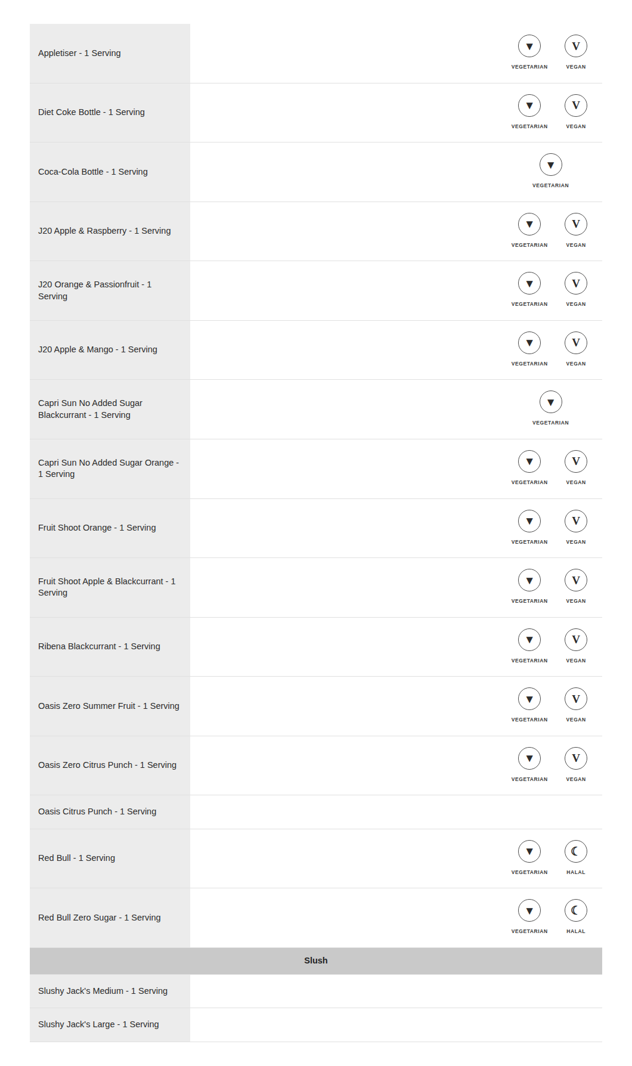| Appletiser - 1 Serving | | | ▼ Vegetarian V Vegan |
| Diet Coke Bottle - 1 Serving | | | ▼ Vegetarian V Vegan |
| Coca-Cola Bottle - 1 Serving | | | ▼ Vegetarian |
| J20 Apple & Raspberry - 1 Serving | | | ▼ Vegetarian V Vegan |
| J20 Orange & Passionfruit - 1 Serving | | | ▼ Vegetarian V Vegan |
| J20 Apple & Mango - 1 Serving | | | ▼ Vegetarian V Vegan |
| Capri Sun No Added Sugar Blackcurrant - 1 Serving | | | ▼ Vegetarian |
| Capri Sun No Added Sugar Orange - 1 Serving | | | ▼ Vegetarian V Vegan |
| Fruit Shoot Orange - 1 Serving | | | ▼ Vegetarian V Vegan |
| Fruit Shoot Apple & Blackcurrant - 1 Serving | | | ▼ Vegetarian V Vegan |
| Ribena Blackcurrant - 1 Serving | | | ▼ Vegetarian V Vegan |
| Oasis Zero Summer Fruit - 1 Serving | | | ▼ Vegetarian V Vegan |
| Oasis Zero Citrus Punch - 1 Serving | | | ▼ Vegetarian V Vegan |
| Oasis Citrus Punch - 1 Serving | | | |
| Red Bull - 1 Serving | | | ▼ Vegetarian ☾ Halal |
| Red Bull Zero Sugar - 1 Serving | | | ▼ Vegetarian ☾ Halal |
| Slush |
| Slushy Jack's Medium - 1 Serving | | | |
| Slushy Jack's Large - 1 Serving | | | |